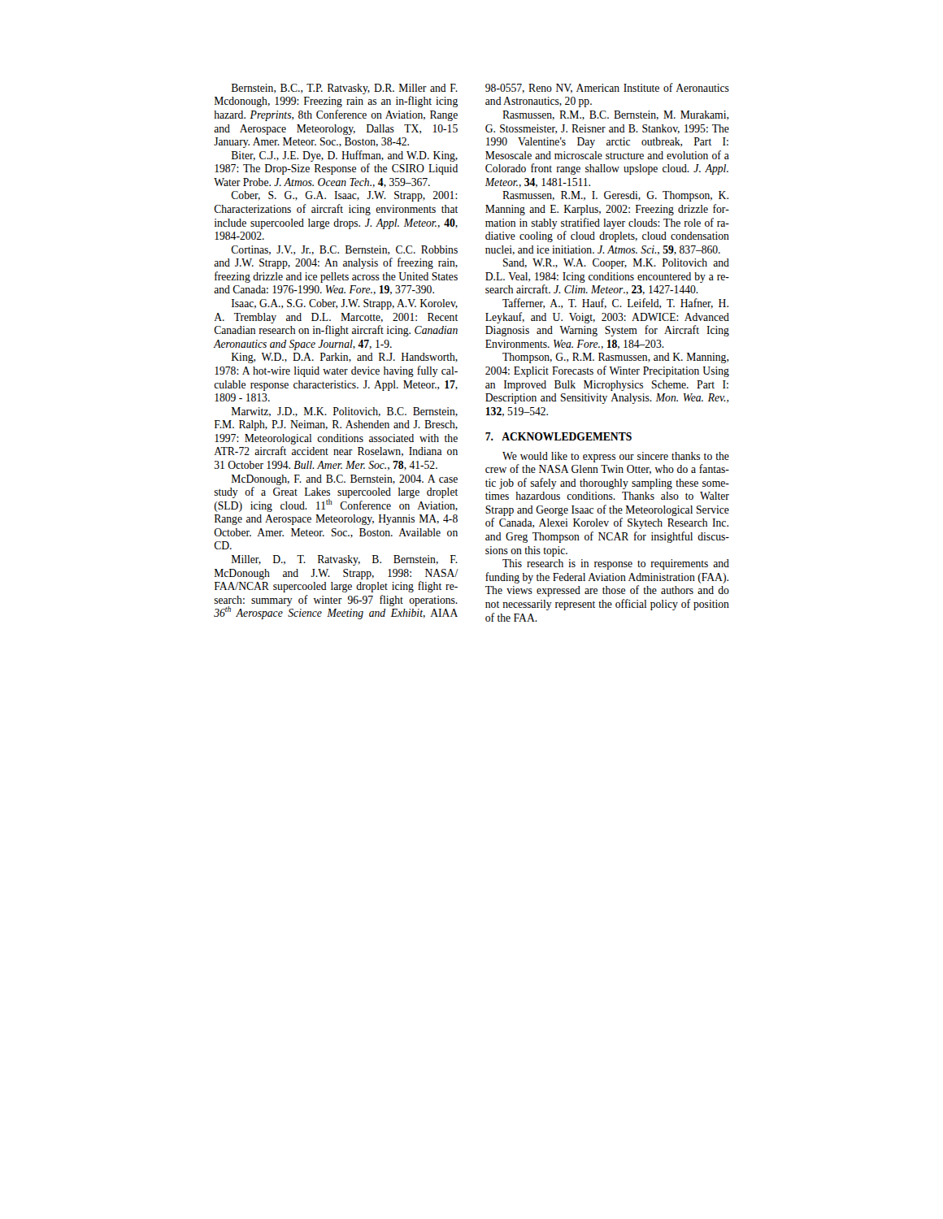Bernstein, B.C., T.P. Ratvasky, D.R. Miller and F. Mcdonough, 1999: Freezing rain as an in-flight icing hazard. Preprints, 8th Conference on Aviation, Range and Aerospace Meteorology, Dallas TX, 10-15 January. Amer. Meteor. Soc., Boston, 38-42.
Biter, C.J., J.E. Dye, D. Huffman, and W.D. King, 1987: The Drop-Size Response of the CSIRO Liquid Water Probe. J. Atmos. Ocean Tech., 4, 359–367.
Cober, S. G., G.A. Isaac, J.W. Strapp, 2001: Characterizations of aircraft icing environments that include supercooled large drops. J. Appl. Meteor., 40, 1984-2002.
Cortinas, J.V., Jr., B.C. Bernstein, C.C. Robbins and J.W. Strapp, 2004: An analysis of freezing rain, freezing drizzle and ice pellets across the United States and Canada: 1976-1990. Wea. Fore., 19, 377-390.
Isaac, G.A., S.G. Cober, J.W. Strapp, A.V. Korolev, A. Tremblay and D.L. Marcotte, 2001: Recent Canadian research on in-flight aircraft icing. Canadian Aeronautics and Space Journal, 47, 1-9.
King, W.D., D.A. Parkin, and R.J. Handsworth, 1978: A hot-wire liquid water device having fully calculable response characteristics. J. Appl. Meteor., 17, 1809 - 1813.
Marwitz, J.D., M.K. Politovich, B.C. Bernstein, F.M. Ralph, P.J. Neiman, R. Ashenden and J. Bresch, 1997: Meteorological conditions associated with the ATR-72 aircraft accident near Roselawn, Indiana on 31 October 1994. Bull. Amer. Mer. Soc., 78, 41-52.
McDonough, F. and B.C. Bernstein, 2004. A case study of a Great Lakes supercooled large droplet (SLD) icing cloud. 11th Conference on Aviation, Range and Aerospace Meteorology, Hyannis MA, 4-8 October. Amer. Meteor. Soc., Boston. Available on CD.
Miller, D., T. Ratvasky, B. Bernstein, F. McDonough and J.W. Strapp, 1998: NASA/ FAA/NCAR supercooled large droplet icing flight research: summary of winter 96-97 flight operations. 36th Aerospace Science Meeting and Exhibit, AIAA 98-0557, Reno NV, American Institute of Aeronautics and Astronautics, 20 pp.
Rasmussen, R.M., B.C. Bernstein, M. Murakami, G. Stossmeister, J. Reisner and B. Stankov, 1995: The 1990 Valentine's Day arctic outbreak, Part I: Mesoscale and microscale structure and evolution of a Colorado front range shallow upslope cloud. J. Appl. Meteor., 34, 1481-1511.
Rasmussen, R.M., I. Geresdi, G. Thompson, K. Manning and E. Karplus, 2002: Freezing drizzle formation in stably stratified layer clouds: The role of radiative cooling of cloud droplets, cloud condensation nuclei, and ice initiation. J. Atmos. Sci., 59, 837–860.
Sand, W.R., W.A. Cooper, M.K. Politovich and D.L. Veal, 1984: Icing conditions encountered by a research aircraft. J. Clim. Meteor., 23, 1427-1440.
Tafferner, A., T. Hauf, C. Leifeld, T. Hafner, H. Leykauf, and U. Voigt, 2003: ADWICE: Advanced Diagnosis and Warning System for Aircraft Icing Environments. Wea. Fore., 18, 184–203.
Thompson, G., R.M. Rasmussen, and K. Manning, 2004: Explicit Forecasts of Winter Precipitation Using an Improved Bulk Microphysics Scheme. Part I: Description and Sensitivity Analysis. Mon. Wea. Rev., 132, 519–542.
7. ACKNOWLEDGEMENTS
We would like to express our sincere thanks to the crew of the NASA Glenn Twin Otter, who do a fantastic job of safely and thoroughly sampling these sometimes hazardous conditions. Thanks also to Walter Strapp and George Isaac of the Meteorological Service of Canada, Alexei Korolev of Skytech Research Inc. and Greg Thompson of NCAR for insightful discussions on this topic.
This research is in response to requirements and funding by the Federal Aviation Administration (FAA). The views expressed are those of the authors and do not necessarily represent the official policy of position of the FAA.